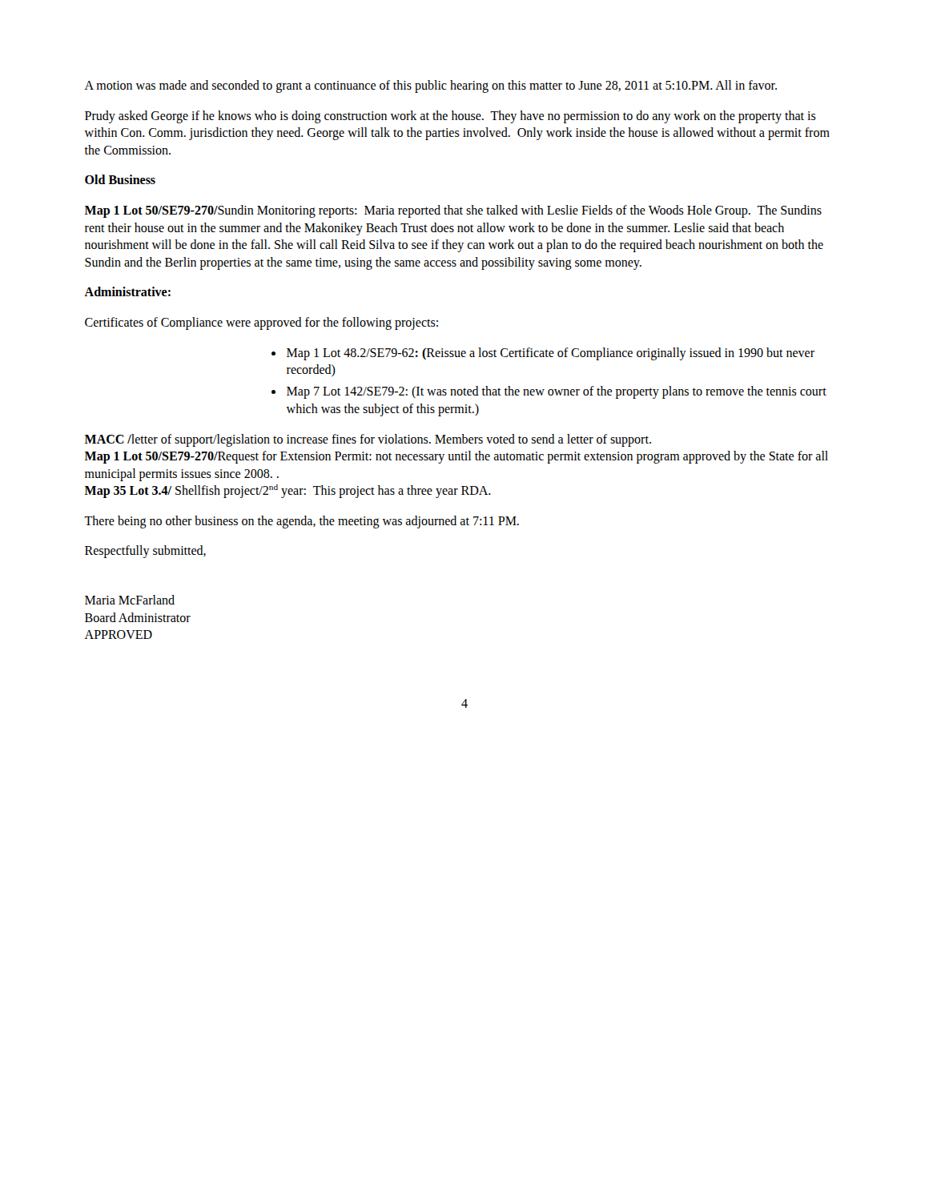A motion was made and seconded to grant a continuance of this public hearing on this matter to June 28, 2011 at 5:10.PM. All in favor.
Prudy asked George if he knows who is doing construction work at the house. They have no permission to do any work on the property that is within Con. Comm. jurisdiction they need. George will talk to the parties involved. Only work inside the house is allowed without a permit from the Commission.
Old Business
Map 1 Lot 50/SE79-270/Sundin Monitoring reports: Maria reported that she talked with Leslie Fields of the Woods Hole Group. The Sundins rent their house out in the summer and the Makonikey Beach Trust does not allow work to be done in the summer. Leslie said that beach nourishment will be done in the fall. She will call Reid Silva to see if they can work out a plan to do the required beach nourishment on both the Sundin and the Berlin properties at the same time, using the same access and possibility saving some money.
Administrative:
Certificates of Compliance were approved for the following projects:
Map 1 Lot 48.2/SE79-62: (Reissue a lost Certificate of Compliance originally issued in 1990 but never recorded)
Map 7 Lot 142/SE79-2: (It was noted that the new owner of the property plans to remove the tennis court which was the subject of this permit.)
MACC /letter of support/legislation to increase fines for violations. Members voted to send a letter of support.
Map 1 Lot 50/SE79-270/Request for Extension Permit: not necessary until the automatic permit extension program approved by the State for all municipal permits issues since 2008. .
Map 35 Lot 3.4/ Shellfish project/2nd year: This project has a three year RDA.
There being no other business on the agenda, the meeting was adjourned at 7:11 PM.
Respectfully submitted,
Maria McFarland
Board Administrator
APPROVED
4